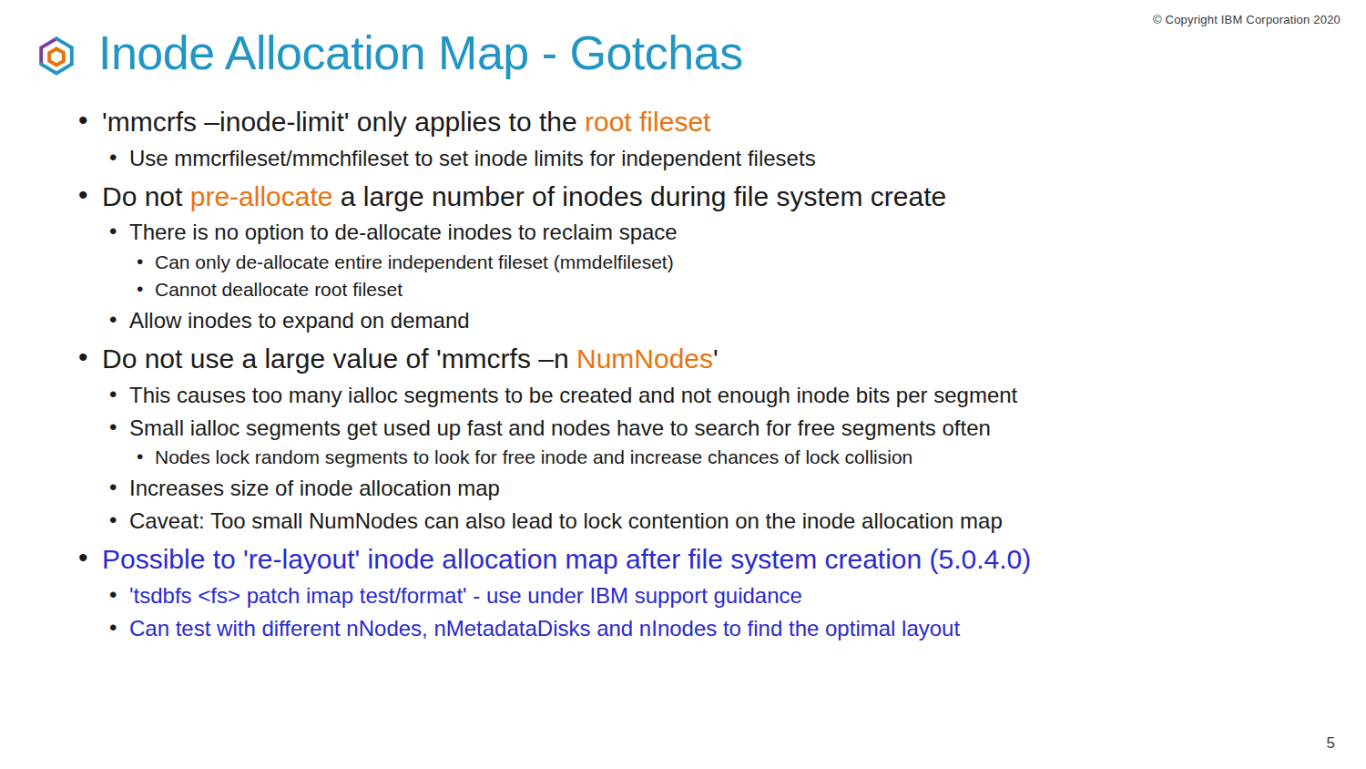© Copyright IBM Corporation 2020
Inode Allocation Map - Gotchas
'mmcrfs –inode-limit' only applies to the root fileset
Use mmcrfileset/mmchfileset to set inode limits for independent filesets
Do not pre-allocate a large number of inodes during file system create
There is no option to de-allocate inodes to reclaim space
Can only de-allocate entire independent fileset (mmdelfileset)
Cannot deallocate root fileset
Allow inodes to expand on demand
Do not use a large value of 'mmcrfs –n NumNodes'
This causes too many ialloc segments to be created and not enough inode bits per segment
Small ialloc segments get used up fast and nodes have to search for free segments often
Nodes lock random segments to look for free inode and increase chances of lock collision
Increases size of inode allocation map
Caveat: Too small NumNodes can also lead to lock contention on the inode allocation map
Possible to 're-layout' inode allocation map after file system creation (5.0.4.0)
'tsdbfs <fs> patch imap test/format' - use under IBM support guidance
Can test with different nNodes, nMetadataDisks and nInodes to find the optimal layout
5